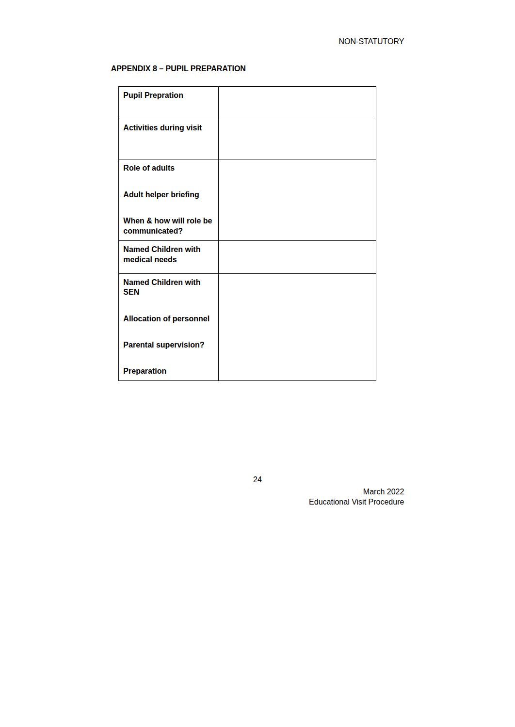NON-STATUTORY
APPENDIX 8 – PUPIL PREPARATION
| Pupil Prepration | |
| Activities during visit | |
| Role of adults Adult helper briefing When & how will role be communicated? | |
| Named Children with medical needs | |
| Named Children with SEN Allocation of personnel Parental supervision? Preparation | |
24
March 2022
Educational Visit Procedure